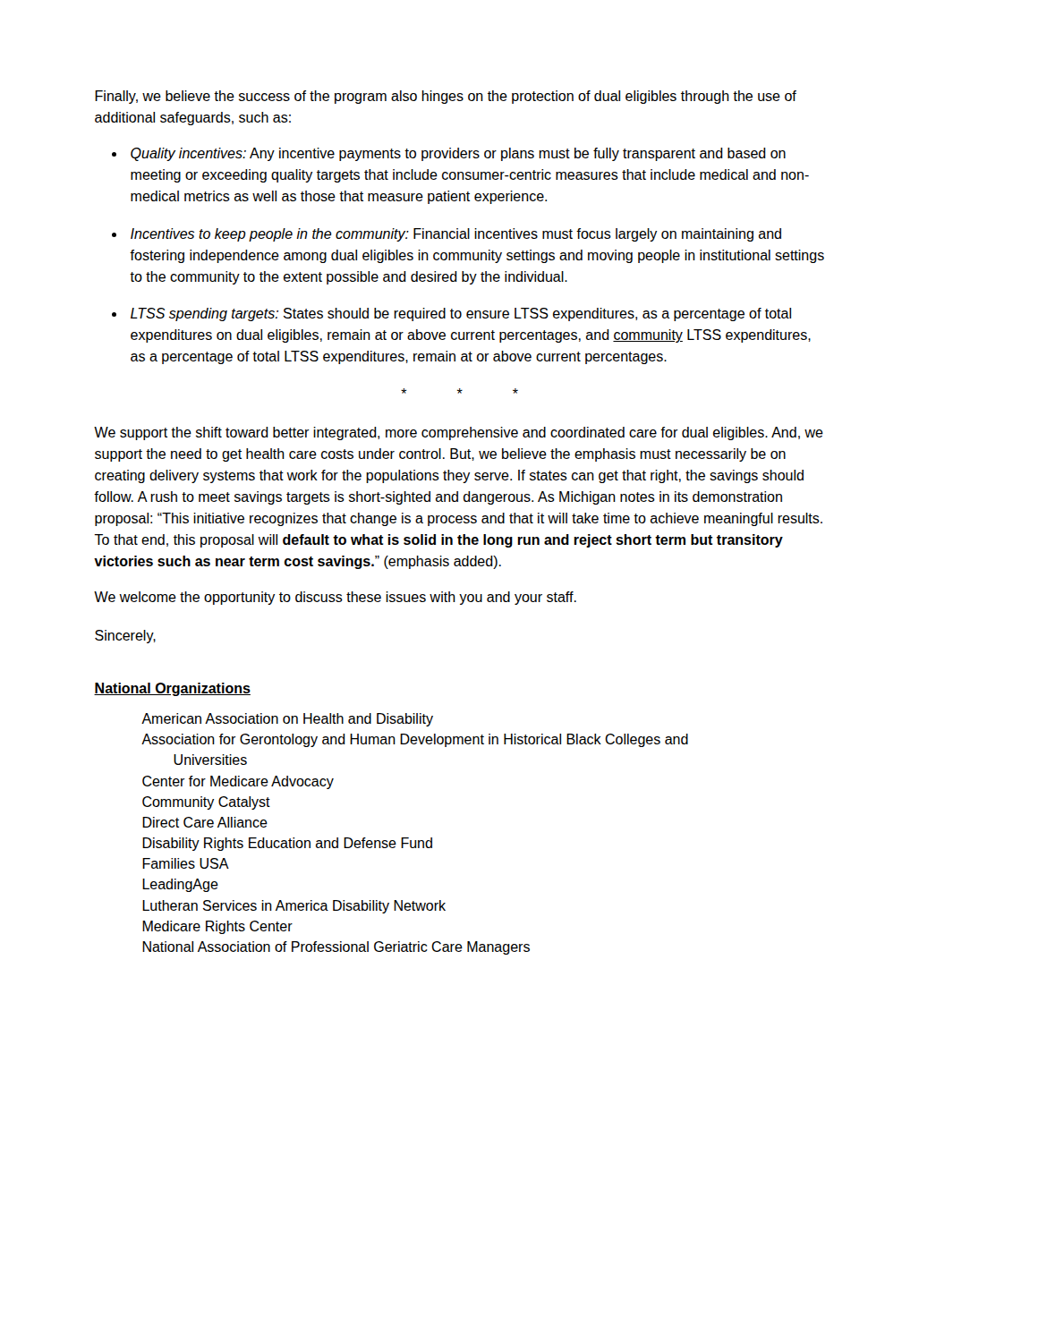Finally, we believe the success of the program also hinges on the protection of dual eligibles through the use of additional safeguards, such as:
Quality incentives: Any incentive payments to providers or plans must be fully transparent and based on meeting or exceeding quality targets that include consumer-centric measures that include medical and non-medical metrics as well as those that measure patient experience.
Incentives to keep people in the community: Financial incentives must focus largely on maintaining and fostering independence among dual eligibles in community settings and moving people in institutional settings to the community to the extent possible and desired by the individual.
LTSS spending targets: States should be required to ensure LTSS expenditures, as a percentage of total expenditures on dual eligibles, remain at or above current percentages, and community LTSS expenditures, as a percentage of total LTSS expenditures, remain at or above current percentages.
***
We support the shift toward better integrated, more comprehensive and coordinated care for dual eligibles. And, we support the need to get health care costs under control. But, we believe the emphasis must necessarily be on creating delivery systems that work for the populations they serve. If states can get that right, the savings should follow. A rush to meet savings targets is short-sighted and dangerous. As Michigan notes in its demonstration proposal: “This initiative recognizes that change is a process and that it will take time to achieve meaningful results. To that end, this proposal will default to what is solid in the long run and reject short term but transitory victories such as near term cost savings.” (emphasis added).
We welcome the opportunity to discuss these issues with you and your staff.
Sincerely,
National Organizations
American Association on Health and Disability
Association for Gerontology and Human Development in Historical Black Colleges and
Universities
Center for Medicare Advocacy
Community Catalyst
Direct Care Alliance
Disability Rights Education and Defense Fund
Families USA
LeadingAge
Lutheran Services in America Disability Network
Medicare Rights Center
National Association of Professional Geriatric Care Managers